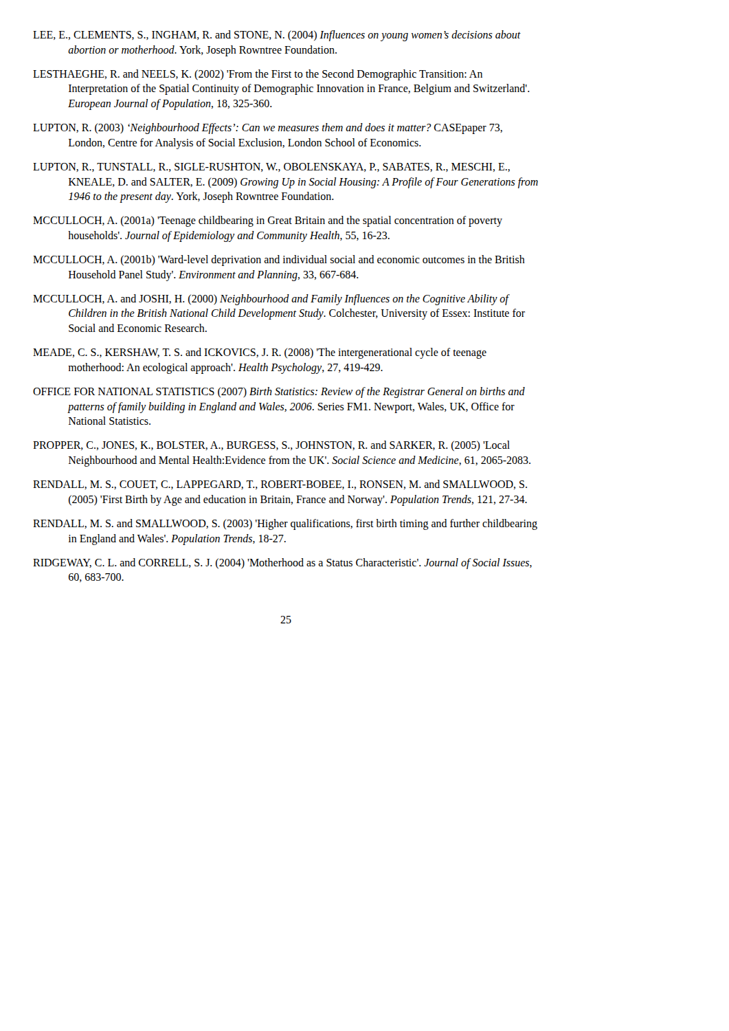LEE, E., CLEMENTS, S., INGHAM, R. and STONE, N. (2004) Influences on young women’s decisions about abortion or motherhood. York, Joseph Rowntree Foundation.
LESTHAEGHE, R. and NEELS, K. (2002) 'From the First to the Second Demographic Transition: An Interpretation of the Spatial Continuity of Demographic Innovation in France, Belgium and Switzerland'. European Journal of Population, 18, 325-360.
LUPTON, R. (2003) ‘Neighbourhood Effects’: Can we measures them and does it matter? CASEpaper 73, London, Centre for Analysis of Social Exclusion, London School of Economics.
LUPTON, R., TUNSTALL, R., SIGLE-RUSHTON, W., OBOLENSKAYA, P., SABATES, R., MESCHI, E., KNEALE, D. and SALTER, E. (2009) Growing Up in Social Housing: A Profile of Four Generations from 1946 to the present day. York, Joseph Rowntree Foundation.
MCCULLOCH, A. (2001a) 'Teenage childbearing in Great Britain and the spatial concentration of poverty households'. Journal of Epidemiology and Community Health, 55, 16-23.
MCCULLOCH, A. (2001b) 'Ward-level deprivation and individual social and economic outcomes in the British Household Panel Study'. Environment and Planning, 33, 667-684.
MCCULLOCH, A. and JOSHI, H. (2000) Neighbourhood and Family Influences on the Cognitive Ability of Children in the British National Child Development Study. Colchester, University of Essex: Institute for Social and Economic Research.
MEADE, C. S., KERSHAW, T. S. and ICKOVICS, J. R. (2008) 'The intergenerational cycle of teenage motherhood: An ecological approach'. Health Psychology, 27, 419-429.
OFFICE FOR NATIONAL STATISTICS (2007) Birth Statistics: Review of the Registrar General on births and patterns of family building in England and Wales, 2006. Series FM1. Newport, Wales, UK, Office for National Statistics.
PROPPER, C., JONES, K., BOLSTER, A., BURGESS, S., JOHNSTON, R. and SARKER, R. (2005) 'Local Neighbourhood and Mental Health:Evidence from the UK'. Social Science and Medicine, 61, 2065-2083.
RENDALL, M. S., COUET, C., LAPPEGARD, T., ROBERT-BOBEE, I., RONSEN, M. and SMALLWOOD, S. (2005) 'First Birth by Age and education in Britain, France and Norway'. Population Trends, 121, 27-34.
RENDALL, M. S. and SMALLWOOD, S. (2003) 'Higher qualifications, first birth timing and further childbearing in England and Wales'. Population Trends, 18-27.
RIDGEWAY, C. L. and CORRELL, S. J. (2004) 'Motherhood as a Status Characteristic'. Journal of Social Issues, 60, 683-700.
25